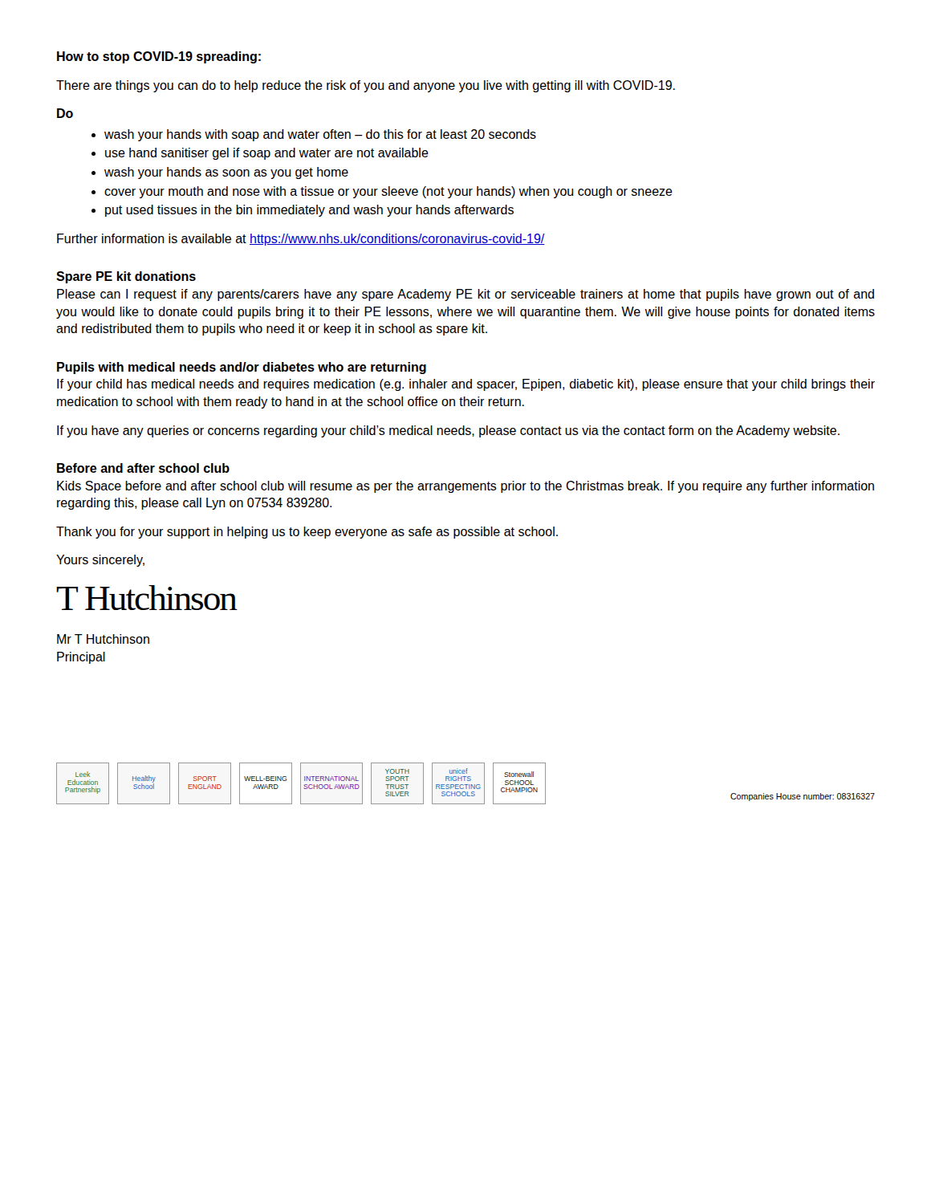How to stop COVID-19 spreading:
There are things you can do to help reduce the risk of you and anyone you live with getting ill with COVID-19.
Do
wash your hands with soap and water often – do this for at least 20 seconds
use hand sanitiser gel if soap and water are not available
wash your hands as soon as you get home
cover your mouth and nose with a tissue or your sleeve (not your hands) when you cough or sneeze
put used tissues in the bin immediately and wash your hands afterwards
Further information is available at https://www.nhs.uk/conditions/coronavirus-covid-19/
Spare PE kit donations
Please can I request if any parents/carers have any spare Academy PE kit or serviceable trainers at home that pupils have grown out of and you would like to donate could pupils bring it to their PE lessons, where we will quarantine them. We will give house points for donated items and redistributed them to pupils who need it or keep it in school as spare kit.
Pupils with medical needs and/or diabetes who are returning
If your child has medical needs and requires medication (e.g. inhaler and spacer, Epipen, diabetic kit), please ensure that your child brings their medication to school with them ready to hand in at the school office on their return.
If you have any queries or concerns regarding your child’s medical needs, please contact us via the contact form on the Academy website.
Before and after school club
Kids Space before and after school club will resume as per the arrangements prior to the Christmas break. If you require any further information regarding this, please call Lyn on 07534 839280.
Thank you for your support in helping us to keep everyone as safe as possible at school.
Yours sincerely,
T Hutchinson
Mr T Hutchinson
Principal
Leek
Education
Partnership
Healthy
School
SPORT
ENGLAND
WELL-BEING
AWARD
INTERNATIONAL
SCHOOL AWARD
YOUTH
SPORT
TRUST
SILVER
unicef
RIGHTS
RESPECTING
SCHOOLS
Stonewall
SCHOOL
CHAMPION
Companies House number: 08316327